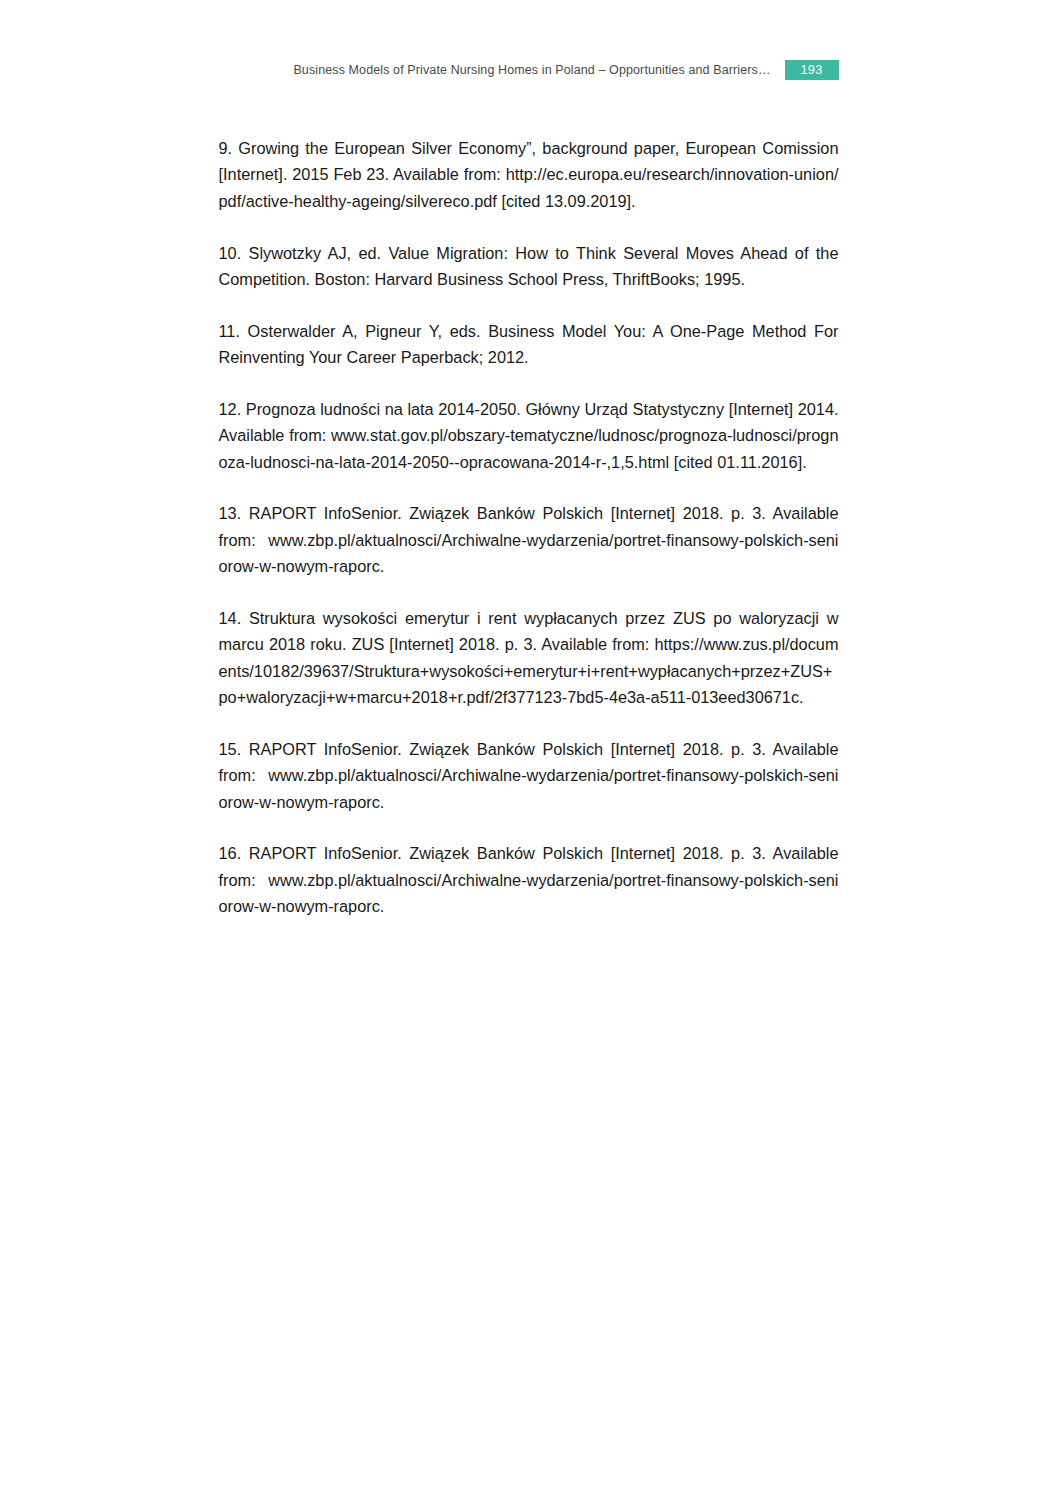Business Models of Private Nursing Homes in Poland – Opportunities and Barriers… 193
9. Growing the European Silver Economy”, background paper, European Comission [Internet]. 2015 Feb 23. Available from: http://ec.europa.eu/research/innovation-union/pdf/active-healthy-ageing/silvereco.pdf [cited 13.09.2019].
10. Slywotzky AJ, ed. Value Migration: How to Think Several Moves Ahead of the Competition. Boston: Harvard Business School Press, ThriftBooks; 1995.
11. Osterwalder A, Pigneur Y, eds. Business Model You: A One-Page Method For Reinventing Your Career Paperback; 2012.
12. Prognoza ludności na lata 2014-2050. Główny Urząd Statystyczny [Internet] 2014. Available from: www.stat.gov.pl/obszary-tematyczne/ludnosc/prognoza-ludnosci/prognoza-ludnosci-na-lata-2014-2050--opracowana-2014-r-,1,5.html [cited 01.11.2016].
13. RAPORT InfoSenior. Związek Banków Polskich [Internet] 2018. p. 3. Available from: www.zbp.pl/aktualnosci/Archiwalne-wydarzenia/portret-finansowy-polskich-seniorow-w-nowym-raporc.
14. Struktura wysokości emerytur i rent wypłacanych przez ZUS po waloryzacji w marcu 2018 roku. ZUS [Internet] 2018. p. 3. Available from: https://www.zus.pl/documents/10182/39637/Struktura+wysokości+emerytur+i+rent+wypłacanych+przez+ZUS+po+waloryzacji+w+marcu+2018+r.pdf/2f377123-7bd5-4e3a-a511-013eed30671c.
15. RAPORT InfoSenior. Związek Banków Polskich [Internet] 2018. p. 3. Available from: www.zbp.pl/aktualnosci/Archiwalne-wydarzenia/portret-finansowy-polskich-seniorow-w-nowym-raporc.
16. RAPORT InfoSenior. Związek Banków Polskich [Internet] 2018. p. 3. Available from: www.zbp.pl/aktualnosci/Archiwalne-wydarzenia/portret-finansowy-polskich-seniorow-w-nowym-raporc.